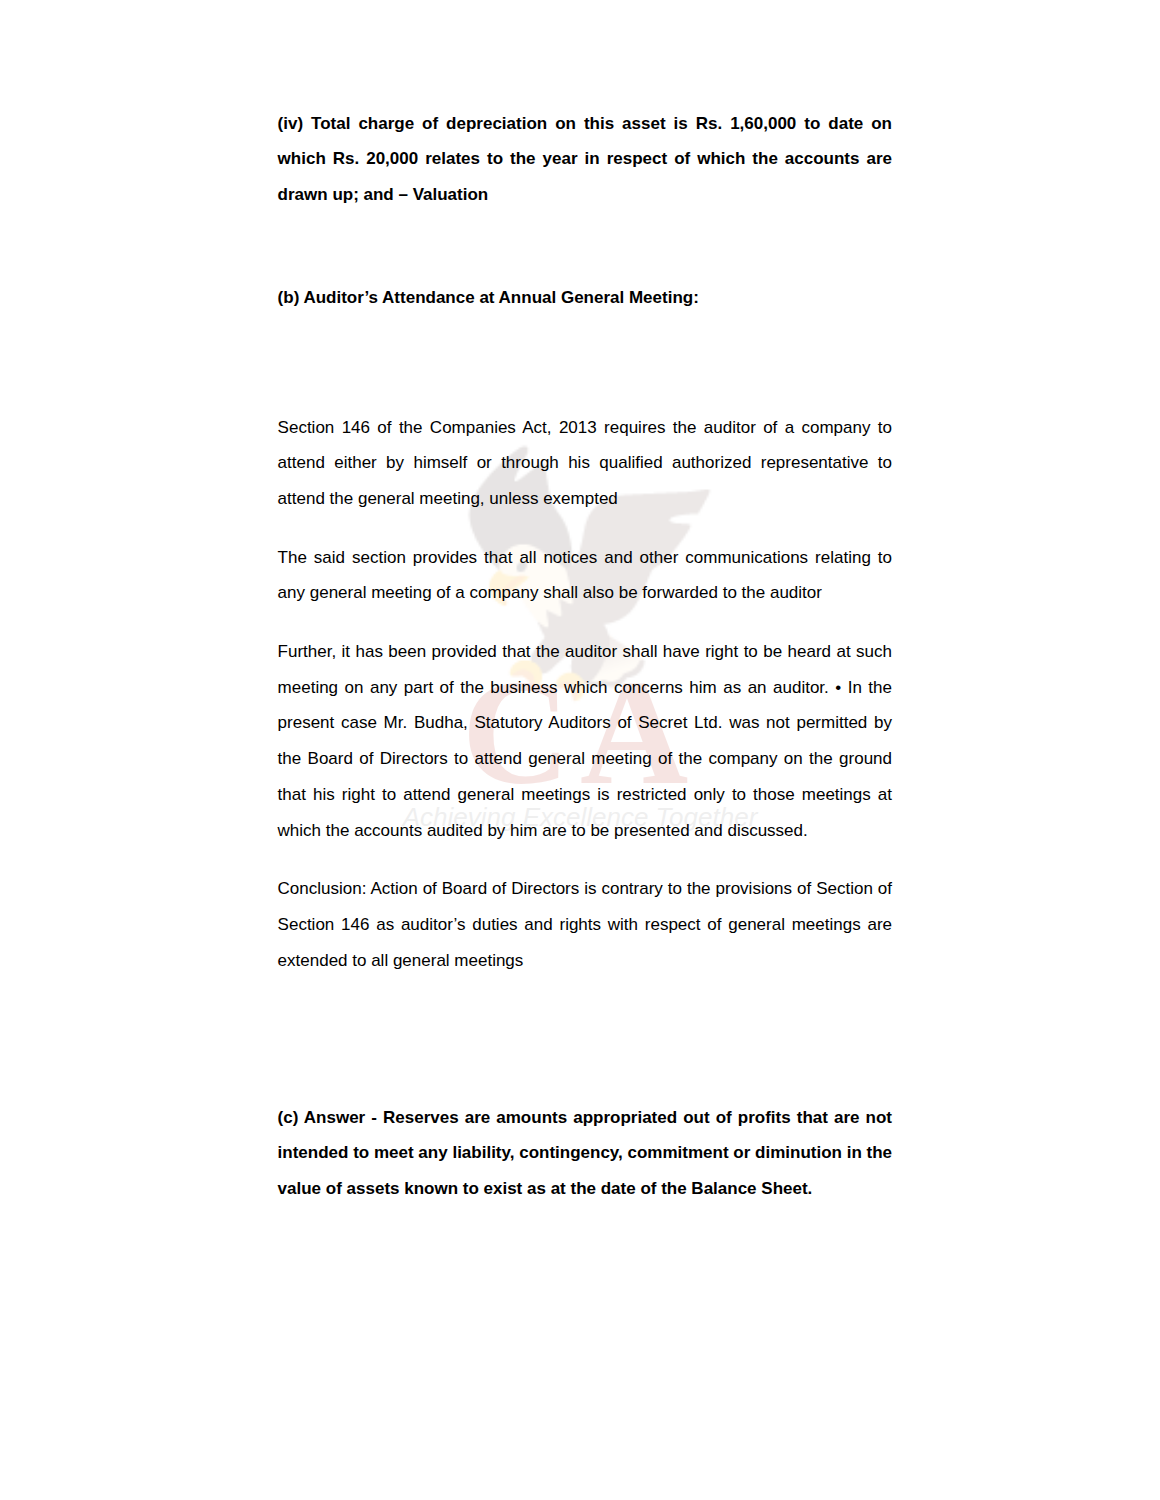🦅
CA
Achieving Excellence Together
(iv) Total charge of depreciation on this asset is Rs. 1,60,000 to date on which Rs. 20,000 relates to the year in respect of which the accounts are drawn up; and – Valuation
(b) Auditor’s Attendance at Annual General Meeting:
Section 146 of the Companies Act, 2013 requires the auditor of a company to attend either by himself or through his qualified authorized representative to attend the general meeting, unless exempted
The said section provides that all notices and other communications relating to any general meeting of a company shall also be forwarded to the auditor
Further, it has been provided that the auditor shall have right to be heard at such meeting on any part of the business which concerns him as an auditor. • In the present case Mr. Budha, Statutory Auditors of Secret Ltd. was not permitted by the Board of Directors to attend general meeting of the company on the ground that his right to attend general meetings is restricted only to those meetings at which the accounts audited by him are to be presented and discussed.
Conclusion: Action of Board of Directors is contrary to the provisions of Section of Section 146 as auditor’s duties and rights with respect of general meetings are extended to all general meetings
(c) Answer - Reserves are amounts appropriated out of profits that are not intended to meet any liability, contingency, commitment or diminution in the value of assets known to exist as at the date of the Balance Sheet.